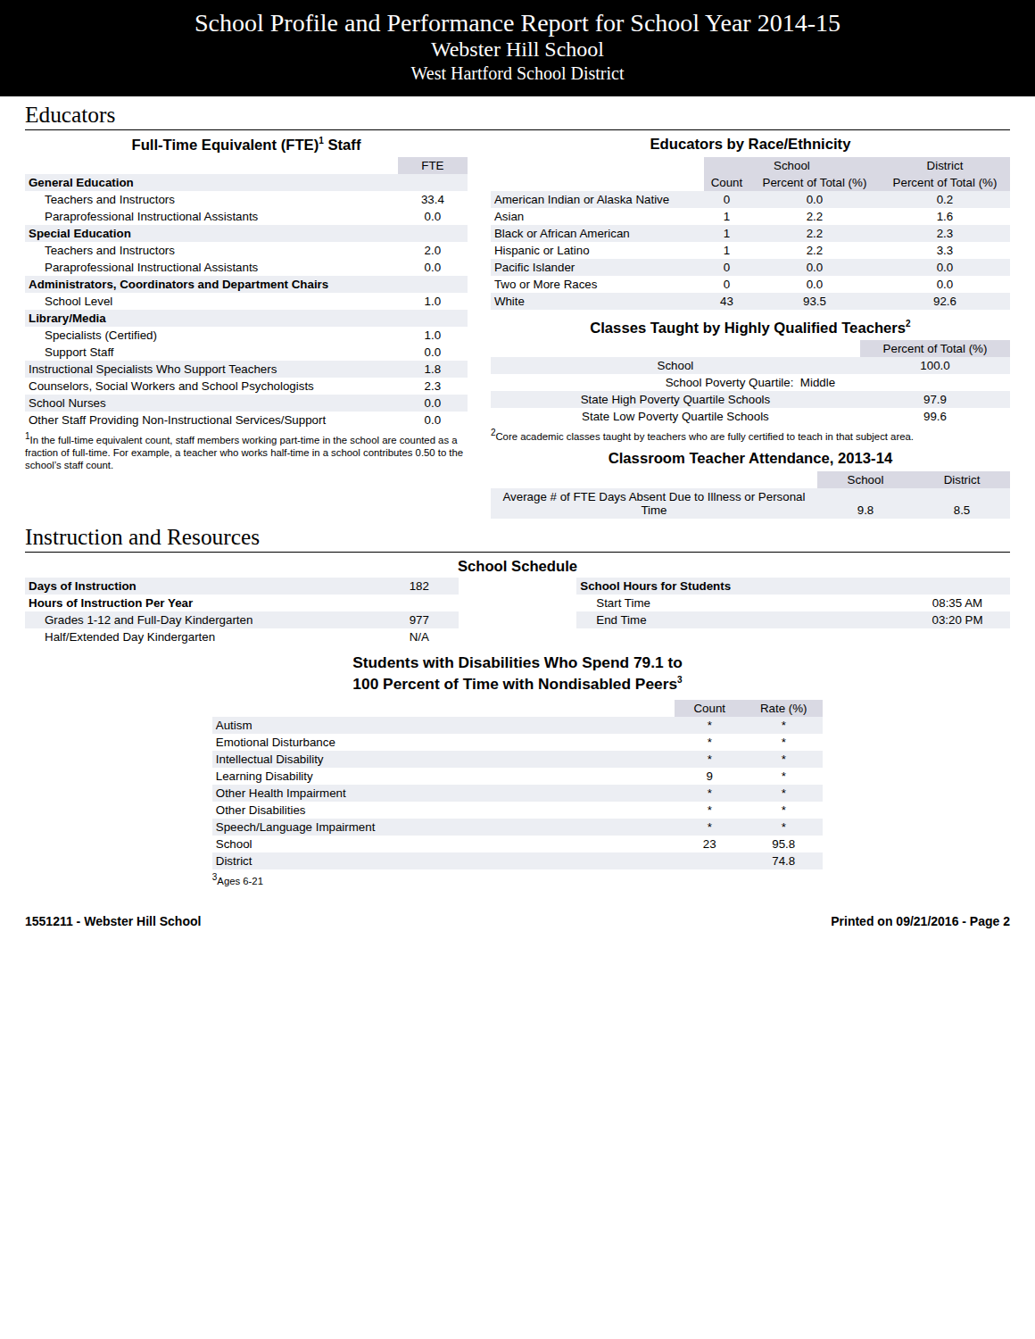School Profile and Performance Report for School Year 2014-15
Webster Hill School
West Hartford School District
Educators
Full-Time Equivalent (FTE)1 Staff
| | FTE |
| General Education | |
| Teachers and Instructors | 33.4 |
| Paraprofessional Instructional Assistants | 0.0 |
| Special Education | |
| Teachers and Instructors | 2.0 |
| Paraprofessional Instructional Assistants | 0.0 |
| Administrators, Coordinators and Department Chairs | |
| School Level | 1.0 |
| Library/Media | |
| Specialists (Certified) | 1.0 |
| Support Staff | 0.0 |
| Instructional Specialists Who Support Teachers | 1.8 |
| Counselors, Social Workers and School Psychologists | 2.3 |
| School Nurses | 0.0 |
| Other Staff Providing Non-Instructional Services/Support | 0.0 |
1In the full-time equivalent count, staff members working part-time in the school are counted as a fraction of full-time. For example, a teacher who works half-time in a school contributes 0.50 to the school’s staff count.
Educators by Race/Ethnicity
| | School | District |
| | Count | Percent of Total (%) | Percent of Total (%) |
| American Indian or Alaska Native | 0 | 0.0 | 0.2 |
| Asian | 1 | 2.2 | 1.6 |
| Black or African American | 1 | 2.2 | 2.3 |
| Hispanic or Latino | 1 | 2.2 | 3.3 |
| Pacific Islander | 0 | 0.0 | 0.0 |
| Two or More Races | 0 | 0.0 | 0.0 |
| White | 43 | 93.5 | 92.6 |
Classes Taught by Highly Qualified Teachers2
| | Percent of Total (%) |
| School | 100.0 |
| School Poverty Quartile: Middle |
| State High Poverty Quartile Schools | 97.9 |
| State Low Poverty Quartile Schools | 99.6 |
2Core academic classes taught by teachers who are fully certified to teach in that subject area.
Classroom Teacher Attendance, 2013-14
| | School | District |
| Average # of FTE Days Absent Due to Illness or Personal Time | 9.8 | 8.5 |
Instruction and Resources
School Schedule
| Days of Instruction | 182 |
| Hours of Instruction Per Year | |
| Grades 1-12 and Full-Day Kindergarten | 977 |
| Half/Extended Day Kindergarten | N/A |
| School Hours for Students | |
| Start Time | 08:35 AM |
| End Time | 03:20 PM |
Students with Disabilities Who Spend 79.1 to
100 Percent of Time with Nondisabled Peers3
| | Count | Rate (%) |
| Autism | * | * |
| Emotional Disturbance | * | * |
| Intellectual Disability | * | * |
| Learning Disability | 9 | * |
| Other Health Impairment | * | * |
| Other Disabilities | * | * |
| Speech/Language Impairment | * | * |
| School | 23 | 95.8 |
| District | | 74.8 |
3Ages 6-21
1551211 - Webster Hill School
Printed on 09/21/2016 - Page 2